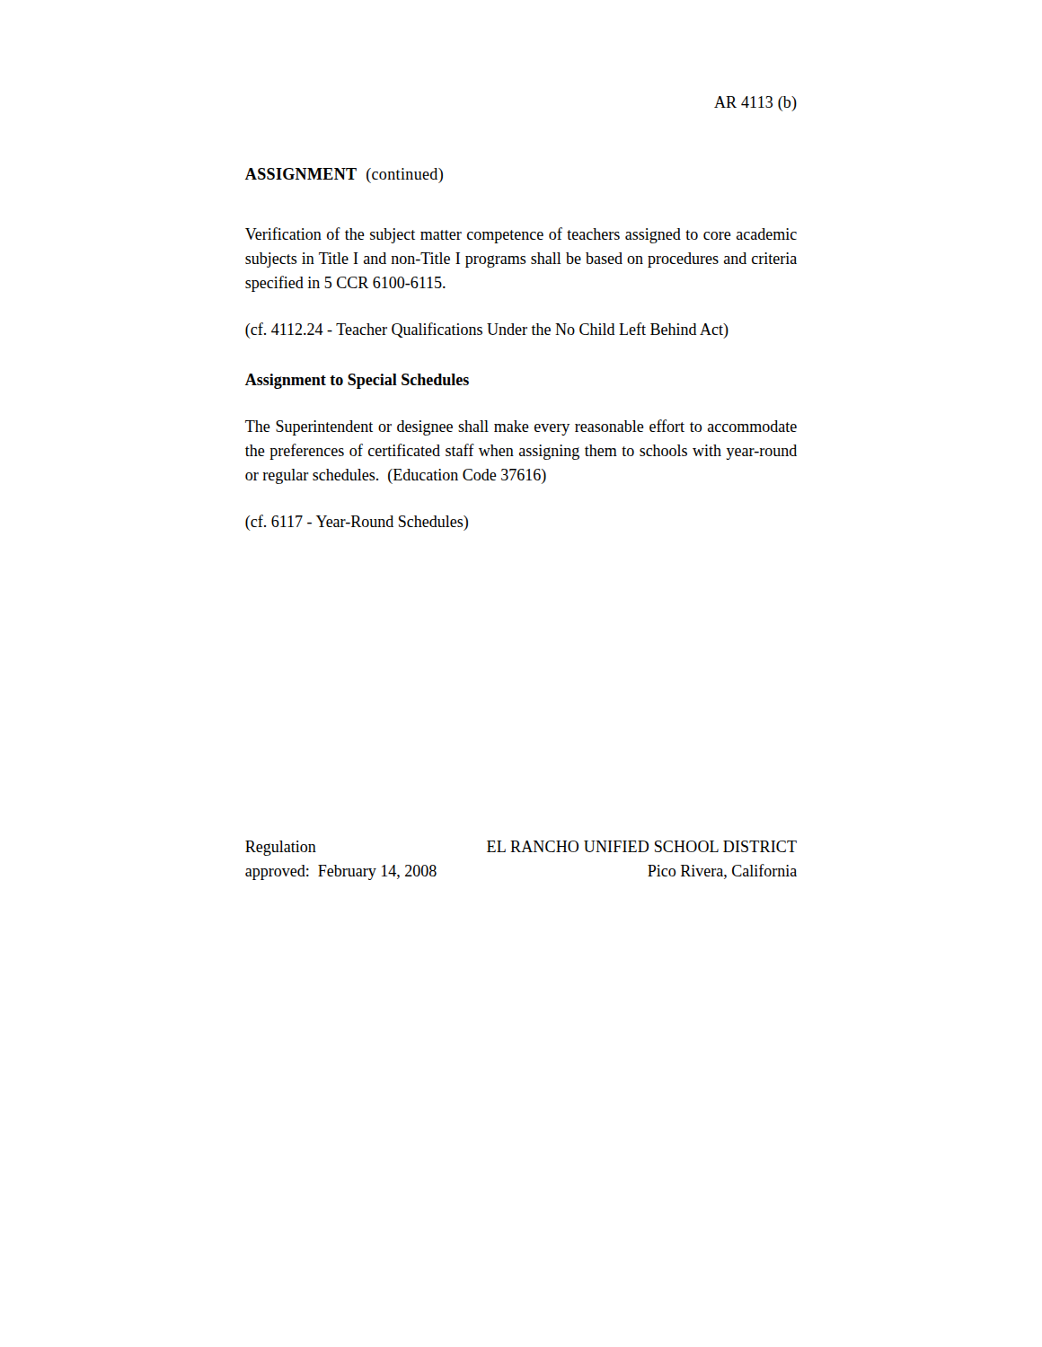AR 4113 (b)
ASSIGNMENT (continued)
Verification of the subject matter competence of teachers assigned to core academic subjects in Title I and non-Title I programs shall be based on procedures and criteria specified in 5 CCR 6100-6115.
(cf. 4112.24 - Teacher Qualifications Under the No Child Left Behind Act)
Assignment to Special Schedules
The Superintendent or designee shall make every reasonable effort to accommodate the preferences of certificated staff when assigning them to schools with year-round or regular schedules. (Education Code 37616)
(cf. 6117 - Year-Round Schedules)
Regulation
approved: February 14, 2008
EL RANCHO UNIFIED SCHOOL DISTRICT
Pico Rivera, California